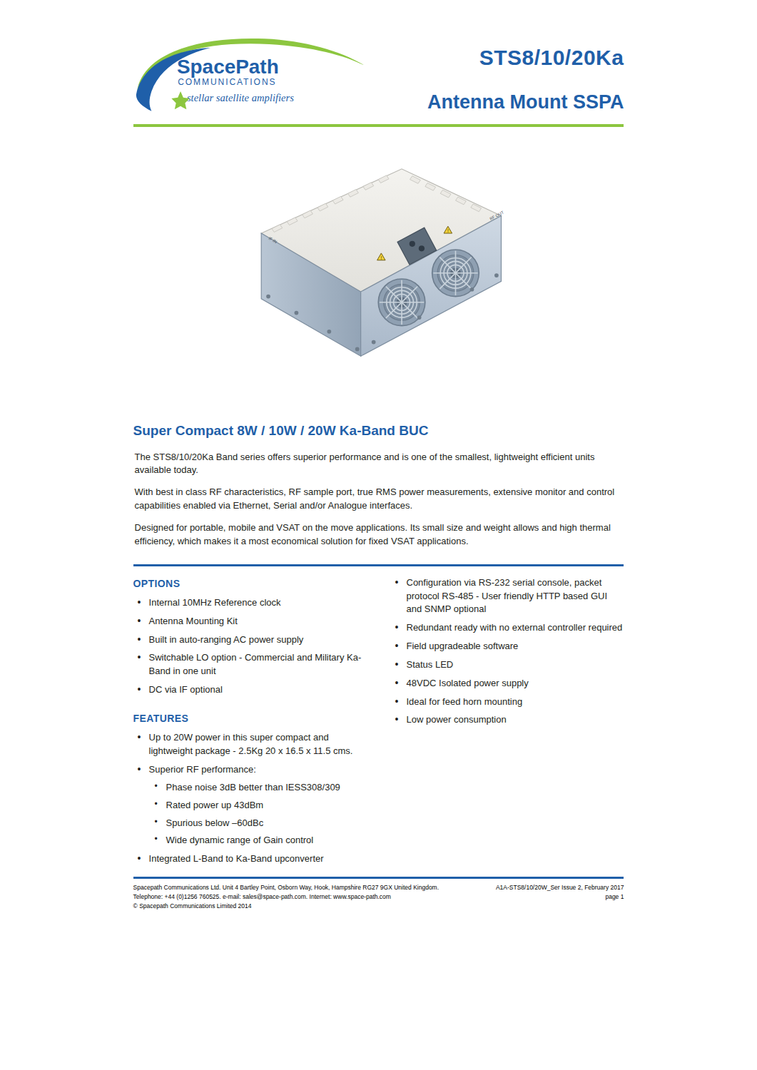SpacePath COMMUNICATIONS stellar satellite amplifiers
STS8/10/20Ka
Antenna Mount SSPA
! ! RF OUT IF IN
Super Compact 8W / 10W / 20W Ka-Band BUC
The STS8/10/20Ka Band series offers superior performance and is one of the smallest, lightweight efficient units available today.
With best in class RF characteristics, RF sample port, true RMS power measurements, extensive monitor and control capabilities enabled via Ethernet, Serial and/or Analogue interfaces.
Designed for portable, mobile and VSAT on the move applications. Its small size and weight allows and high thermal efficiency, which makes it a most economical solution for fixed VSAT applications.
OPTIONS
Internal 10MHz Reference clock
Antenna Mounting Kit
Built in auto-ranging AC power supply
Switchable LO option - Commercial and Military Ka-Band in one unit
DC via IF optional
FEATURES
Up to 20W power in this super compact and lightweight package - 2.5Kg 20 x 16.5 x 11.5 cms.
Superior RF performance:
Phase noise 3dB better than IESS308/309
Rated power up 43dBm
Spurious below –60dBc
Wide dynamic range of Gain control
Integrated L-Band to Ka-Band upconverter
Configuration via RS-232 serial console, packet protocol RS-485 - User friendly HTTP based GUI and SNMP optional
Redundant ready with no external controller required
Field upgradeable software
Status LED
48VDC Isolated power supply
Ideal for feed horn mounting
Low power consumption
Spacepath Communications Ltd. Unit 4 Bartley Point, Osborn Way, Hook, Hampshire RG27 9GX United Kingdom.
Telephone: +44 (0)1256 760525. e-mail: sales@space-path.com. Internet: www.space-path.com
© Spacepath Communications Limited 2014
A1A-STS8/10/20W_Ser Issue 2, February 2017
page 1